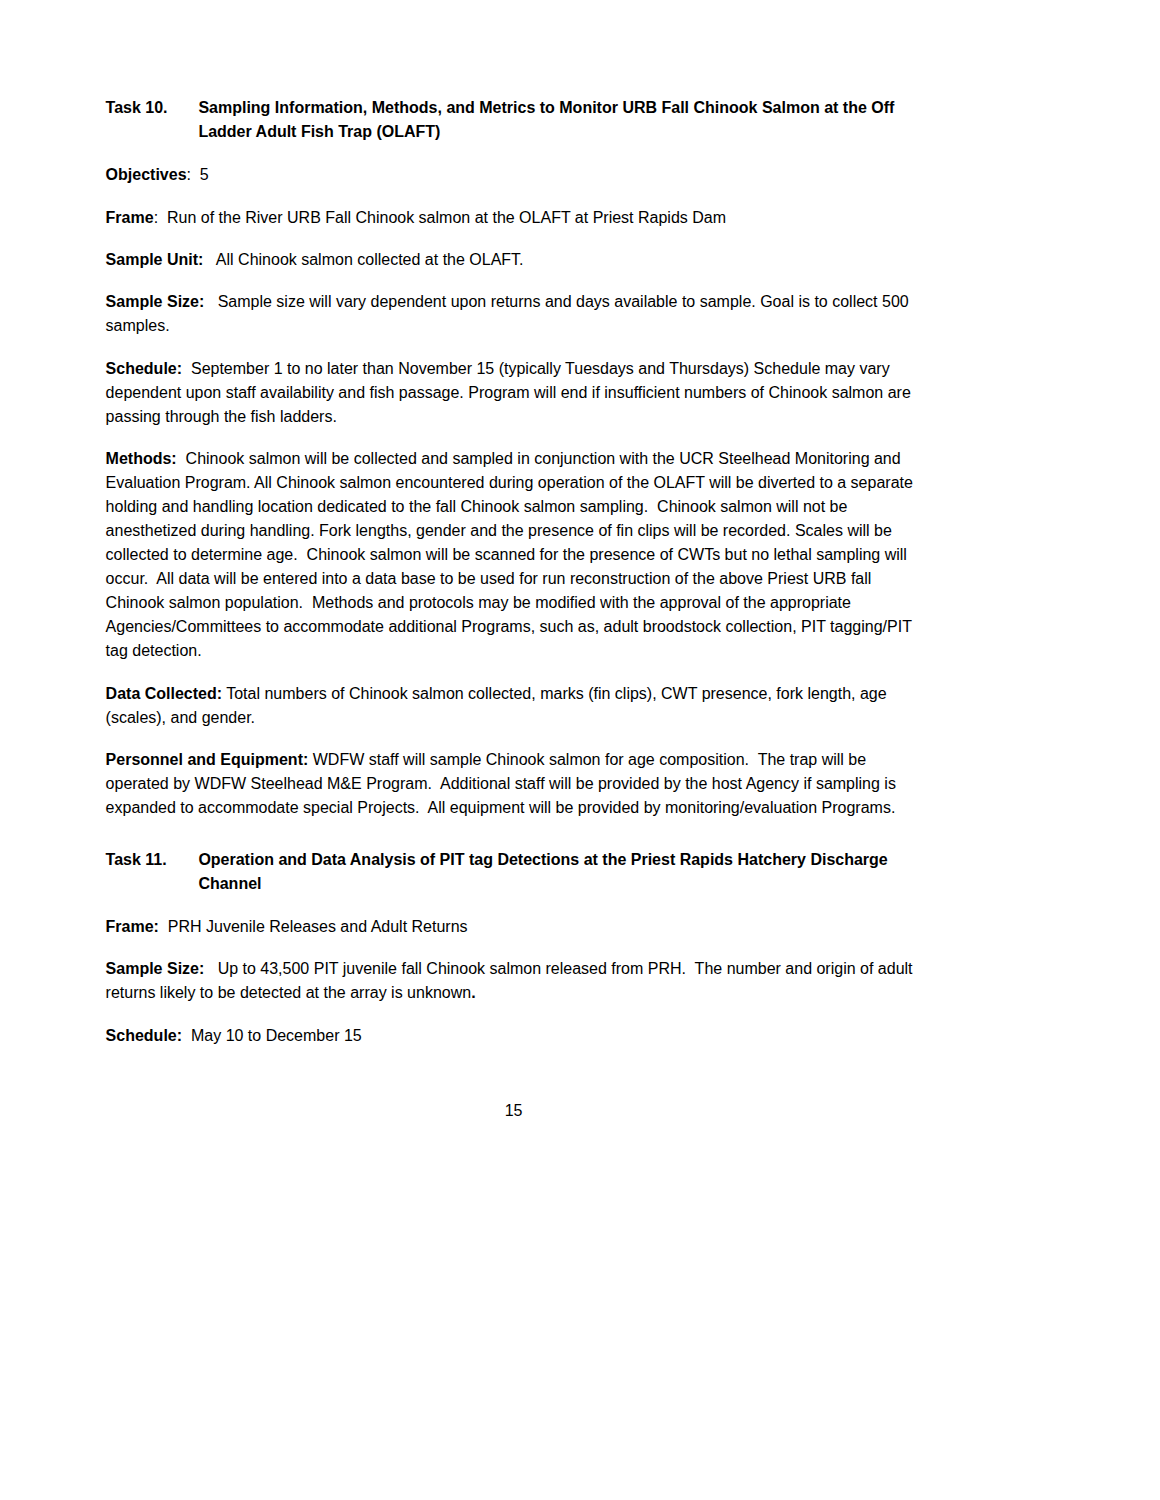Task 10. Sampling Information, Methods, and Metrics to Monitor URB Fall Chinook Salmon at the Off Ladder Adult Fish Trap (OLAFT)
Objectives: 5
Frame: Run of the River URB Fall Chinook salmon at the OLAFT at Priest Rapids Dam
Sample Unit: All Chinook salmon collected at the OLAFT.
Sample Size: Sample size will vary dependent upon returns and days available to sample. Goal is to collect 500 samples.
Schedule: September 1 to no later than November 15 (typically Tuesdays and Thursdays) Schedule may vary dependent upon staff availability and fish passage. Program will end if insufficient numbers of Chinook salmon are passing through the fish ladders.
Methods: Chinook salmon will be collected and sampled in conjunction with the UCR Steelhead Monitoring and Evaluation Program. All Chinook salmon encountered during operation of the OLAFT will be diverted to a separate holding and handling location dedicated to the fall Chinook salmon sampling. Chinook salmon will not be anesthetized during handling. Fork lengths, gender and the presence of fin clips will be recorded. Scales will be collected to determine age. Chinook salmon will be scanned for the presence of CWTs but no lethal sampling will occur. All data will be entered into a data base to be used for run reconstruction of the above Priest URB fall Chinook salmon population. Methods and protocols may be modified with the approval of the appropriate Agencies/Committees to accommodate additional Programs, such as, adult broodstock collection, PIT tagging/PIT tag detection.
Data Collected: Total numbers of Chinook salmon collected, marks (fin clips), CWT presence, fork length, age (scales), and gender.
Personnel and Equipment: WDFW staff will sample Chinook salmon for age composition. The trap will be operated by WDFW Steelhead M&E Program. Additional staff will be provided by the host Agency if sampling is expanded to accommodate special Projects. All equipment will be provided by monitoring/evaluation Programs.
Task 11. Operation and Data Analysis of PIT tag Detections at the Priest Rapids Hatchery Discharge Channel
Frame: PRH Juvenile Releases and Adult Returns
Sample Size: Up to 43,500 PIT juvenile fall Chinook salmon released from PRH. The number and origin of adult returns likely to be detected at the array is unknown.
Schedule: May 10 to December 15
15